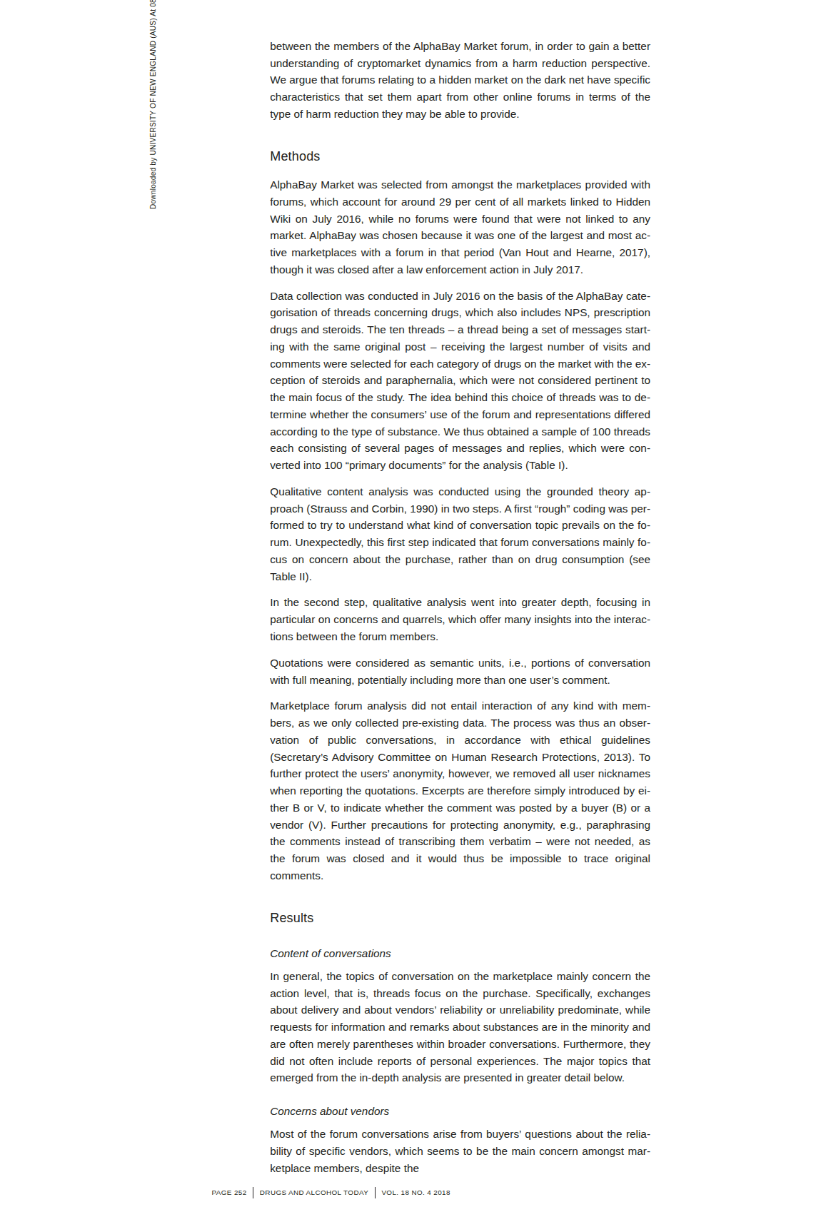Downloaded by UNIVERSITY OF NEW ENGLAND (AUS) At 08:56 23 October 2018 (PT)
between the members of the AlphaBay Market forum, in order to gain a better understanding of cryptomarket dynamics from a harm reduction perspective. We argue that forums relating to a hidden market on the dark net have specific characteristics that set them apart from other online forums in terms of the type of harm reduction they may be able to provide.
Methods
AlphaBay Market was selected from amongst the marketplaces provided with forums, which account for around 29 per cent of all markets linked to Hidden Wiki on July 2016, while no forums were found that were not linked to any market. AlphaBay was chosen because it was one of the largest and most active marketplaces with a forum in that period (Van Hout and Hearne, 2017), though it was closed after a law enforcement action in July 2017.
Data collection was conducted in July 2016 on the basis of the AlphaBay categorisation of threads concerning drugs, which also includes NPS, prescription drugs and steroids. The ten threads – a thread being a set of messages starting with the same original post – receiving the largest number of visits and comments were selected for each category of drugs on the market with the exception of steroids and paraphernalia, which were not considered pertinent to the main focus of the study. The idea behind this choice of threads was to determine whether the consumers’ use of the forum and representations differed according to the type of substance. We thus obtained a sample of 100 threads each consisting of several pages of messages and replies, which were converted into 100 “primary documents” for the analysis (Table I).
Qualitative content analysis was conducted using the grounded theory approach (Strauss and Corbin, 1990) in two steps. A first “rough” coding was performed to try to understand what kind of conversation topic prevails on the forum. Unexpectedly, this first step indicated that forum conversations mainly focus on concern about the purchase, rather than on drug consumption (see Table II).
In the second step, qualitative analysis went into greater depth, focusing in particular on concerns and quarrels, which offer many insights into the interactions between the forum members.
Quotations were considered as semantic units, i.e., portions of conversation with full meaning, potentially including more than one user’s comment.
Marketplace forum analysis did not entail interaction of any kind with members, as we only collected pre-existing data. The process was thus an observation of public conversations, in accordance with ethical guidelines (Secretary’s Advisory Committee on Human Research Protections, 2013). To further protect the users’ anonymity, however, we removed all user nicknames when reporting the quotations. Excerpts are therefore simply introduced by either B or V, to indicate whether the comment was posted by a buyer (B) or a vendor (V). Further precautions for protecting anonymity, e.g., paraphrasing the comments instead of transcribing them verbatim – were not needed, as the forum was closed and it would thus be impossible to trace original comments.
Results
Content of conversations
In general, the topics of conversation on the marketplace mainly concern the action level, that is, threads focus on the purchase. Specifically, exchanges about delivery and about vendors’ reliability or unreliability predominate, while requests for information and remarks about substances are in the minority and are often merely parentheses within broader conversations. Furthermore, they did not often include reports of personal experiences. The major topics that emerged from the in-depth analysis are presented in greater detail below.
Concerns about vendors
Most of the forum conversations arise from buyers’ questions about the reliability of specific vendors, which seems to be the main concern amongst marketplace members, despite the
PAGE 252 DRUGS AND ALCOHOL TODAY VOL. 18 NO. 4 2018